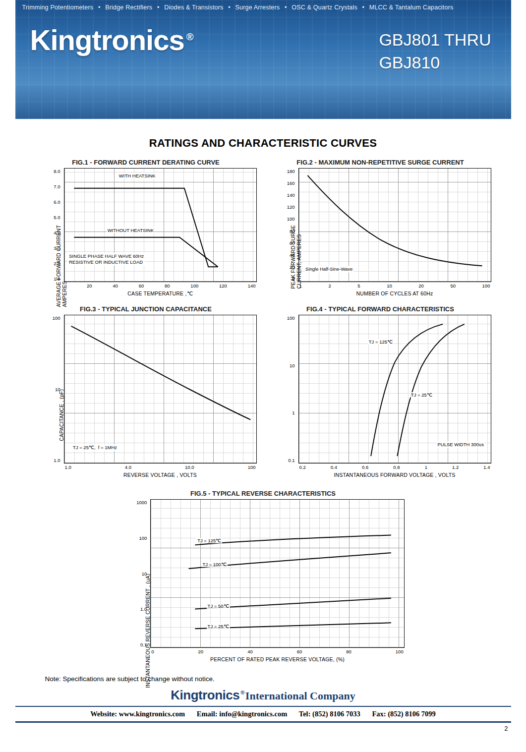Trimming Potentiometers • Bridge Rectifiers • Diodes & Transistors • Surge Arresters • OSC & Quartz Crystals • MLCC & Tantalum Capacitors
Kingtronics®
GBJ801 THRU
GBJ810
RATINGS AND CHARACTERISTIC CURVES
FIG.1 - FORWARD CURRENT DERATING CURVE
WITH HEATSINK
WITHOUT HEATSINK
SINGLE PHASE HALF WAVE 60Hz
RESISTIVE OR INDUCTIVE LOAD
AVERAGE FORWARD CURRENT
AMPERES
8.07.06.05.04.03.02.01.0
20406080100120140
CASE TEMPERATURE ,℃
FIG.2 - MAXIMUM NON-REPETITIVE SURGE CURRENT
Single Half-Sine-Wave
PEAK FORWARD SURGE
CURRENT, AMPERES
180160140120100806040200
125102050100
NUMBER OF CYCLES AT 60Hz
FIG.3 - TYPICAL JUNCTION CAPACITANCE
TJ = 25℃, f = 1MHz
CAPACITANCE , (pF)
100101.0
1.04.010.0100
REVERSE VOLTAGE , VOLTS
FIG.4 - TYPICAL FORWARD CHARACTERISTICS
TJ = 125℃
TJ = 25℃
PULSE WIDTH 300us
1001010.1
0.20.40.60.811.21.4
INSTANTANEOUS FORWARD VOLTAGE , VOLTS
FIG.5 - TYPICAL REVERSE CHARACTERISTICS
TJ = 125℃
TJ = 100℃
TJ = 50℃
TJ = 25℃
INSTANTANEOUS REVERSE CURRENT , (uA)
1000100101.00.1
020406080100
PERCENT OF RATED PEAK REVERSE VOLTAGE, (%)
Note: Specifications are subject to change without notice.
Kingtronics®International Company
Website: www.kingtronics.com Email: info@kingtronics.com Tel: (852) 8106 7033 Fax: (852) 8106 7099
2